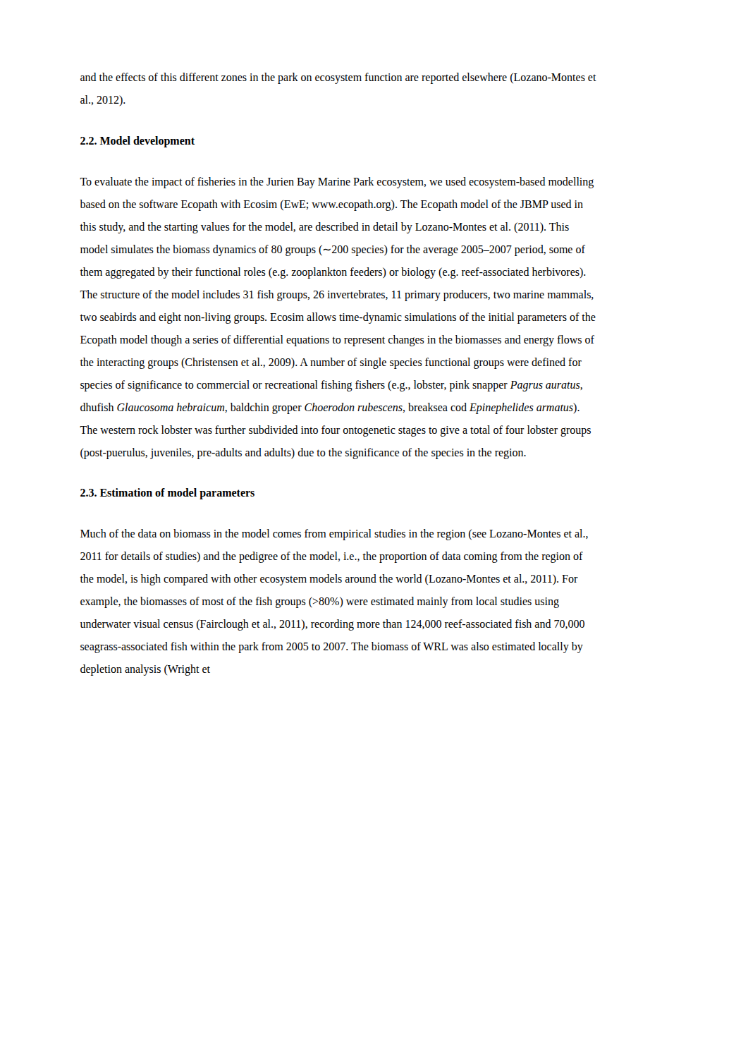and the effects of this different zones in the park on ecosystem function are reported elsewhere (Lozano-Montes et al., 2012).
2.2. Model development
To evaluate the impact of fisheries in the Jurien Bay Marine Park ecosystem, we used ecosystem-based modelling based on the software Ecopath with Ecosim (EwE; www.ecopath.org). The Ecopath model of the JBMP used in this study, and the starting values for the model, are described in detail by Lozano-Montes et al. (2011). This model simulates the biomass dynamics of 80 groups (∼200 species) for the average 2005–2007 period, some of them aggregated by their functional roles (e.g. zooplankton feeders) or biology (e.g. reef-associated herbivores). The structure of the model includes 31 fish groups, 26 invertebrates, 11 primary producers, two marine mammals, two seabirds and eight non-living groups. Ecosim allows time-dynamic simulations of the initial parameters of the Ecopath model though a series of differential equations to represent changes in the biomasses and energy flows of the interacting groups (Christensen et al., 2009). A number of single species functional groups were defined for species of significance to commercial or recreational fishing fishers (e.g., lobster, pink snapper Pagrus auratus, dhufish Glaucosoma hebraicum, baldchin groper Choerodon rubescens, breaksea cod Epinephelides armatus). The western rock lobster was further subdivided into four ontogenetic stages to give a total of four lobster groups (post-puerulus, juveniles, pre-adults and adults) due to the significance of the species in the region.
2.3. Estimation of model parameters
Much of the data on biomass in the model comes from empirical studies in the region (see Lozano-Montes et al., 2011 for details of studies) and the pedigree of the model, i.e., the proportion of data coming from the region of the model, is high compared with other ecosystem models around the world (Lozano-Montes et al., 2011). For example, the biomasses of most of the fish groups (>80%) were estimated mainly from local studies using underwater visual census (Fairclough et al., 2011), recording more than 124,000 reef-associated fish and 70,000 seagrass-associated fish within the park from 2005 to 2007. The biomass of WRL was also estimated locally by depletion analysis (Wright et